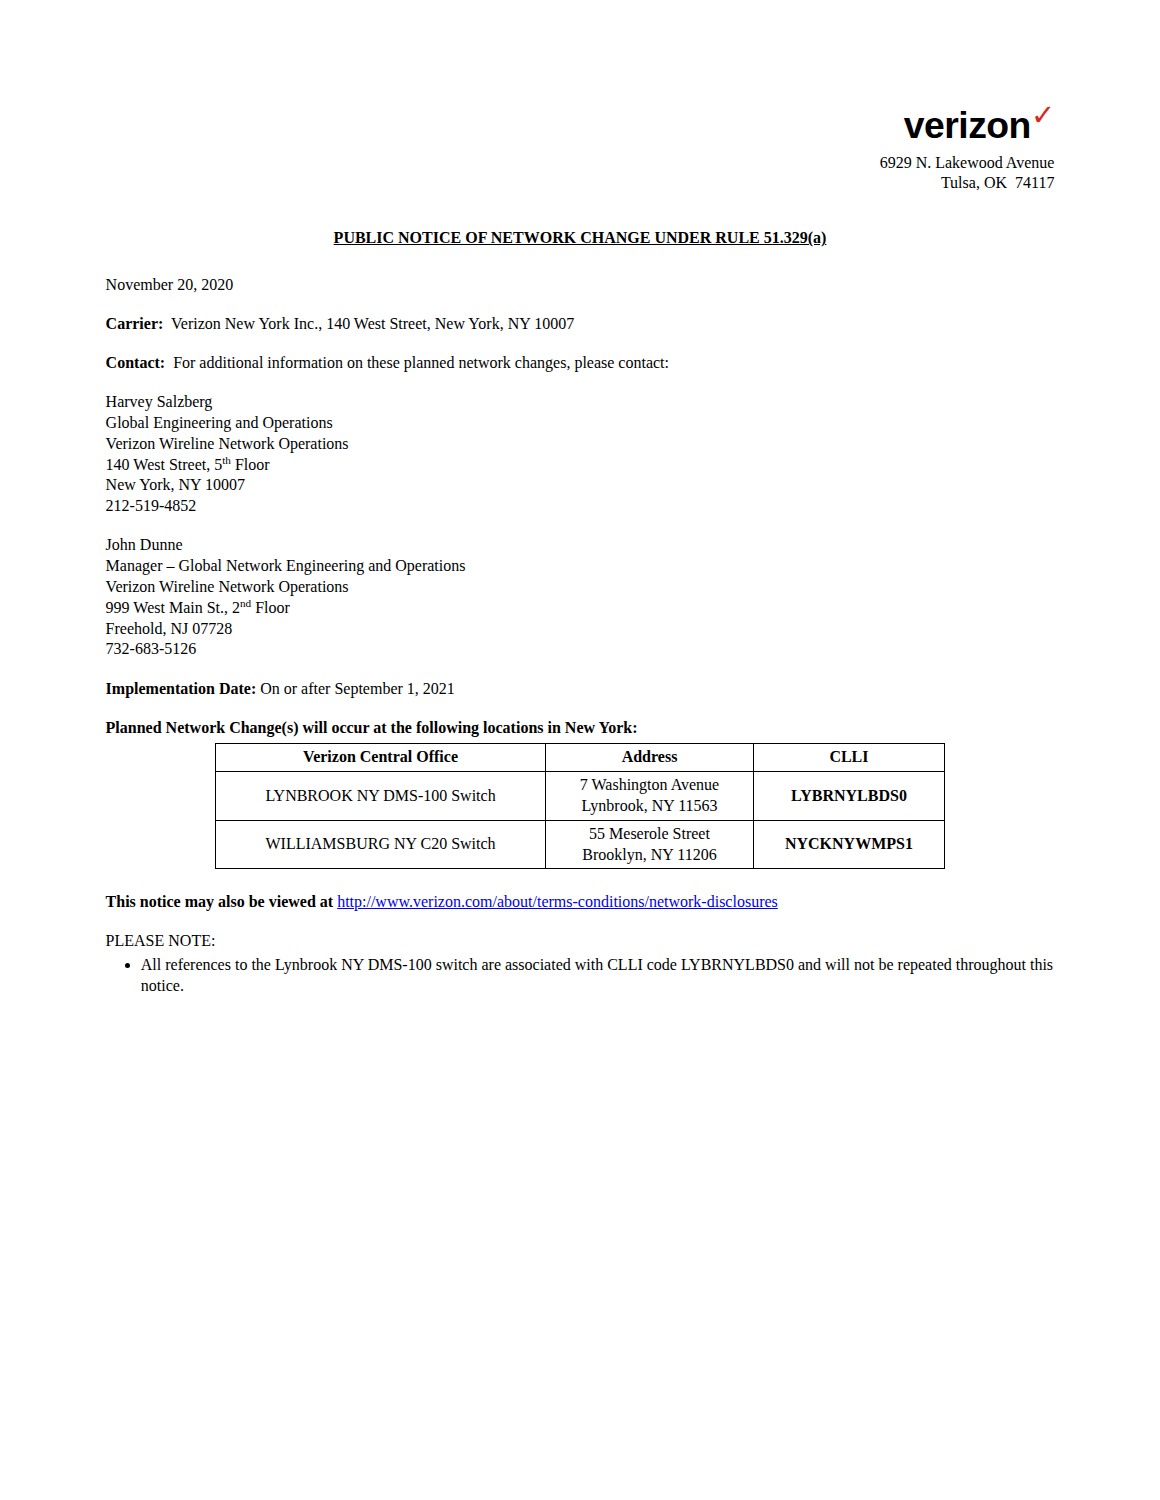verizon✓
6929 N. Lakewood Avenue
Tulsa, OK 74117
PUBLIC NOTICE OF NETWORK CHANGE UNDER RULE 51.329(a)
November 20, 2020
Carrier: Verizon New York Inc., 140 West Street, New York, NY 10007
Contact: For additional information on these planned network changes, please contact:
Harvey Salzberg
Global Engineering and Operations
Verizon Wireline Network Operations
140 West Street, 5th Floor
New York, NY 10007
212-519-4852
John Dunne
Manager – Global Network Engineering and Operations
Verizon Wireline Network Operations
999 West Main St., 2nd Floor
Freehold, NJ 07728
732-683-5126
Implementation Date: On or after September 1, 2021
Planned Network Change(s) will occur at the following locations in New York:
| Verizon Central Office | Address | CLLI |
| --- | --- | --- |
| LYNBROOK NY DMS-100 Switch | 7 Washington Avenue Lynbrook, NY 11563 | LYBRNYLBDS0 |
| WILLIAMSBURG NY C20 Switch | 55 Meserole Street Brooklyn, NY 11206 | NYCKNYWMPS1 |
This notice may also be viewed at http://www.verizon.com/about/terms-conditions/network-disclosures
PLEASE NOTE:
All references to the Lynbrook NY DMS-100 switch are associated with CLLI code LYBRNYLBDS0 and will not be repeated throughout this notice.